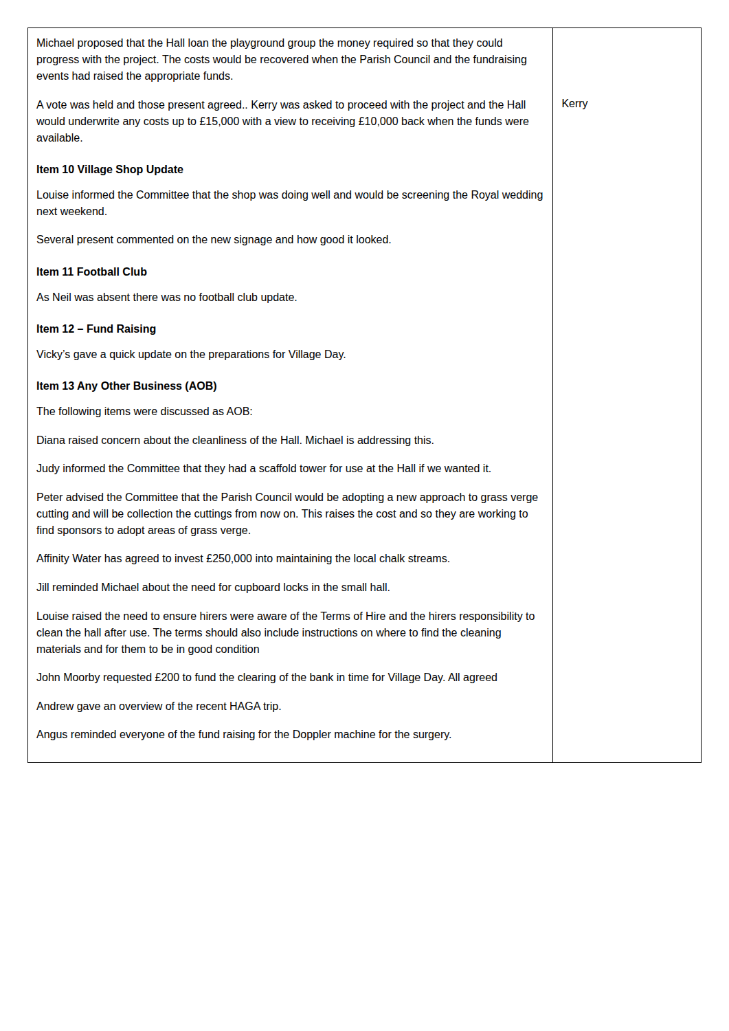| Michael proposed that the Hall loan the playground group the money required so that they could progress with the project. The costs would be recovered when the Parish Council and the fundraising events had raised the appropriate funds. A vote was held and those present agreed.. Kerry was asked to proceed with the project and the Hall would underwrite any costs up to £15,000 with a view to receiving £10,000 back when the funds were available. Item 10 Village Shop Update Louise informed the Committee that the shop was doing well and would be screening the Royal wedding next weekend. Several present commented on the new signage and how good it looked. Item 11 Football Club As Neil was absent there was no football club update. Item 12 – Fund Raising Vicky’s gave a quick update on the preparations for Village Day. Item 13 Any Other Business (AOB) The following items were discussed as AOB: Diana raised concern about the cleanliness of the Hall. Michael is addressing this. Judy informed the Committee that they had a scaffold tower for use at the Hall if we wanted it. Peter advised the Committee that the Parish Council would be adopting a new approach to grass verge cutting and will be collection the cuttings from now on. This raises the cost and so they are working to find sponsors to adopt areas of grass verge. Affinity Water has agreed to invest £250,000 into maintaining the local chalk streams. Jill reminded Michael about the need for cupboard locks in the small hall. Louise raised the need to ensure hirers were aware of the Terms of Hire and the hirers responsibility to clean the hall after use. The terms should also include instructions on where to find the cleaning materials and for them to be in good condition John Moorby requested £200 to fund the clearing of the bank in time for Village Day. All agreed Andrew gave an overview of the recent HAGA trip. Angus reminded everyone of the fund raising for the Doppler machine for the surgery. | Kerry |